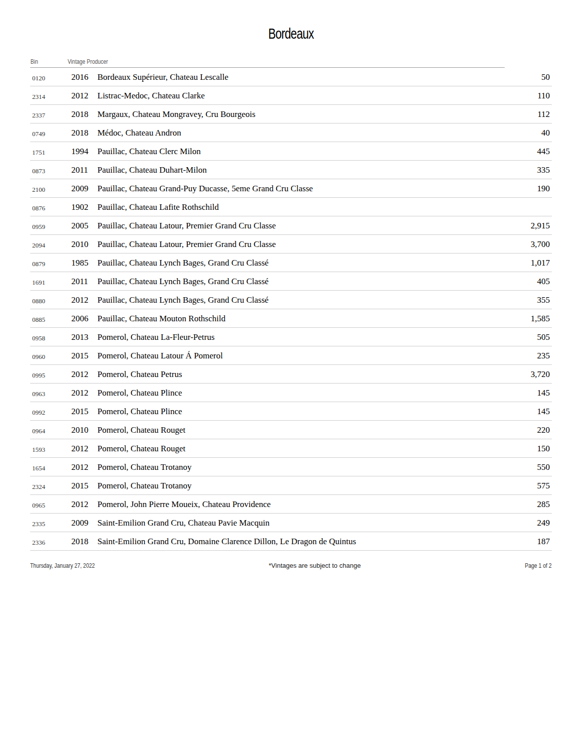Bordeaux
| Bin | Vintage Producer | |
| --- | --- | --- |
| 0120 | 2016 | Bordeaux Supérieur, Chateau Lescalle | 50 |
| 2314 | 2012 | Listrac-Medoc, Chateau Clarke | 110 |
| 2337 | 2018 | Margaux, Chateau Mongravey, Cru Bourgeois | 112 |
| 0749 | 2018 | Médoc, Chateau Andron | 40 |
| 1751 | 1994 | Pauillac, Chateau Clerc Milon | 445 |
| 0873 | 2011 | Pauillac, Chateau Duhart-Milon | 335 |
| 2100 | 2009 | Pauillac, Chateau Grand-Puy Ducasse, 5eme Grand Cru Classe | 190 |
| 0876 | 1902 | Pauillac, Chateau Lafite Rothschild | |
| 0959 | 2005 | Pauillac, Chateau Latour, Premier Grand Cru Classe | 2,915 |
| 2094 | 2010 | Pauillac, Chateau Latour, Premier Grand Cru Classe | 3,700 |
| 0879 | 1985 | Pauillac, Chateau Lynch Bages, Grand Cru Classé | 1,017 |
| 1691 | 2011 | Pauillac, Chateau Lynch Bages, Grand Cru Classé | 405 |
| 0880 | 2012 | Pauillac, Chateau Lynch Bages, Grand Cru Classé | 355 |
| 0885 | 2006 | Pauillac, Chateau Mouton Rothschild | 1,585 |
| 0958 | 2013 | Pomerol, Chateau La-Fleur-Petrus | 505 |
| 0960 | 2015 | Pomerol, Chateau Latour Á Pomerol | 235 |
| 0995 | 2012 | Pomerol, Chateau Petrus | 3,720 |
| 0963 | 2012 | Pomerol, Chateau Plince | 145 |
| 0992 | 2015 | Pomerol, Chateau Plince | 145 |
| 0964 | 2010 | Pomerol, Chateau Rouget | 220 |
| 1593 | 2012 | Pomerol, Chateau Rouget | 150 |
| 1654 | 2012 | Pomerol, Chateau Trotanoy | 550 |
| 2324 | 2015 | Pomerol, Chateau Trotanoy | 575 |
| 0965 | 2012 | Pomerol, John Pierre Moueix, Chateau Providence | 285 |
| 2335 | 2009 | Saint-Emilion Grand Cru, Chateau Pavie Macquin | 249 |
| 2336 | 2018 | Saint-Emilion Grand Cru, Domaine Clarence Dillon, Le Dragon de Quintus | 187 |
Thursday, January 27, 2022
*Vintages are subject to change
Page 1 of 2